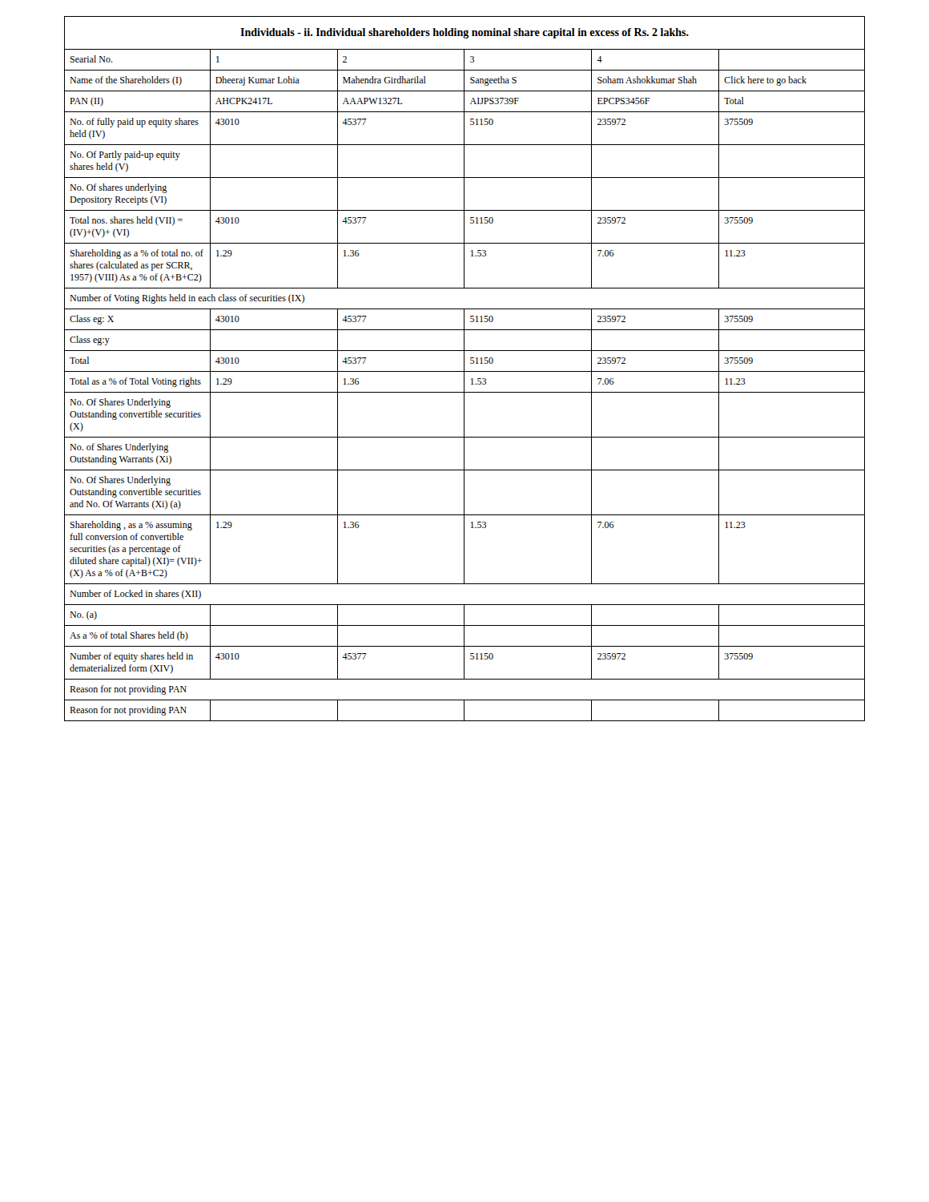Individuals - ii. Individual shareholders holding nominal share capital in excess of Rs. 2 lakhs.
| Searial No. | 1 | 2 | 3 | 4 | |
| Name of the Shareholders (I) | Dheeraj Kumar Lohia | Mahendra Girdharilal | Sangeetha S | Soham Ashokkumar Shah | Click here to go back |
| PAN (II) | AHCPK2417L | AAAPW1327L | AIJPS3739F | EPCPS3456F | Total |
| No. of fully paid up equity shares held (IV) | 43010 | 45377 | 51150 | 235972 | 375509 |
| No. Of Partly paid-up equity shares held (V) | | | | | |
| No. Of shares underlying Depository Receipts (VI) | | | | | |
| Total nos. shares held (VII) = (IV)+(V)+ (VI) | 43010 | 45377 | 51150 | 235972 | 375509 |
| Shareholding as a % of total no. of shares (calculated as per SCRR, 1957) (VIII) As a % of (A+B+C2) | 1.29 | 1.36 | 1.53 | 7.06 | 11.23 |
| Number of Voting Rights held in each class of securities (IX) |
| Class eg: X | 43010 | 45377 | 51150 | 235972 | 375509 |
| Class eg:y | | | | | |
| Total | 43010 | 45377 | 51150 | 235972 | 375509 |
| Total as a % of Total Voting rights | 1.29 | 1.36 | 1.53 | 7.06 | 11.23 |
| No. Of Shares Underlying Outstanding convertible securities (X) | | | | | |
| No. of Shares Underlying Outstanding Warrants (Xi) | | | | | |
| No. Of Shares Underlying Outstanding convertible securities and No. Of Warrants (Xi) (a) | | | | | |
| Shareholding , as a % assuming full conversion of convertible securities (as a percentage of diluted share capital) (XI)= (VII)+(X) As a % of (A+B+C2) | 1.29 | 1.36 | 1.53 | 7.06 | 11.23 |
| Number of Locked in shares (XII) |
| No. (a) | | | | | |
| As a % of total Shares held (b) | | | | | |
| Number of equity shares held in dematerialized form (XIV) | 43010 | 45377 | 51150 | 235972 | 375509 |
| Reason for not providing PAN |
| Reason for not providing PAN | | | | | |